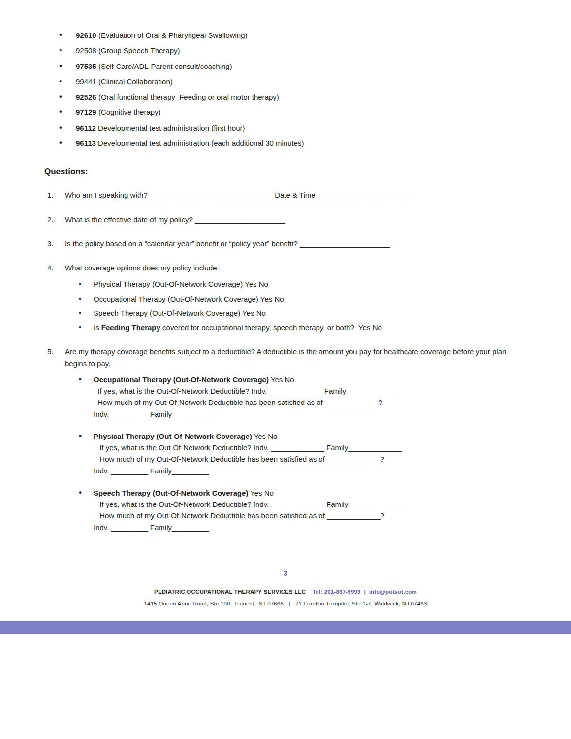92610 (Evaluation of Oral & Pharyngeal Swallowing)
92508 (Group Speech Therapy)
97535 (Self-Care/ADL-Parent consult/coaching)
99441 (Clinical Collaboration)
92526 (Oral functional therapy–Feeding or oral motor therapy)
97129 (Cognitive therapy)
96112 Developmental test administration (first hour)
96113 Developmental test administration (each additional 30 minutes)
Questions:
Who am I speaking with? ______________________________ Date & Time _______________________
What is the effective date of my policy? ______________________
Is the policy based on a “calendar year” benefit or “policy year” benefit? ______________________
What coverage options does my policy include:
Physical Therapy (Out-Of-Network Coverage) Yes No
Occupational Therapy (Out-Of-Network Coverage) Yes No
Speech Therapy (Out-Of-Network Coverage) Yes No
Is Feeding Therapy covered for occupational therapy, speech therapy, or both? Yes No
Are my therapy coverage benefits subject to a deductible? A deductible is the amount you pay for healthcare coverage before your plan begins to pay.
Occupational Therapy (Out-Of-Network Coverage) Yes No
If yes, what is the Out-Of-Network Deductible? Indv. _____________ Family_____________ How much of my Out-Of-Network Deductible has been satisfied as of _____________? Indv. _________ Family_________
Physical Therapy (Out-Of-Network Coverage) Yes No
If yes, what is the Out-Of-Network Deductible? Indv. _____________ Family_____________ How much of my Out-Of-Network Deductible has been satisfied as of _____________? Indv. _________ Family_________
Speech Therapy (Out-Of-Network Coverage) Yes No
If yes, what is the Out-Of-Network Deductible? Indv. _____________ Family_____________ How much of my Out-Of-Network Deductible has been satisfied as of _____________? Indv. _________ Family_________
3
PEDIATRIC OCCUPATIONAL THERAPY SERVICES LLC Tel: 201-837-9993 | info@potsot.com
1415 Queen Anne Road, Ste 100, Teaneck, NJ 07666 | 71 Franklin Turnpike, Ste 1-7, Waldwick, NJ 07463